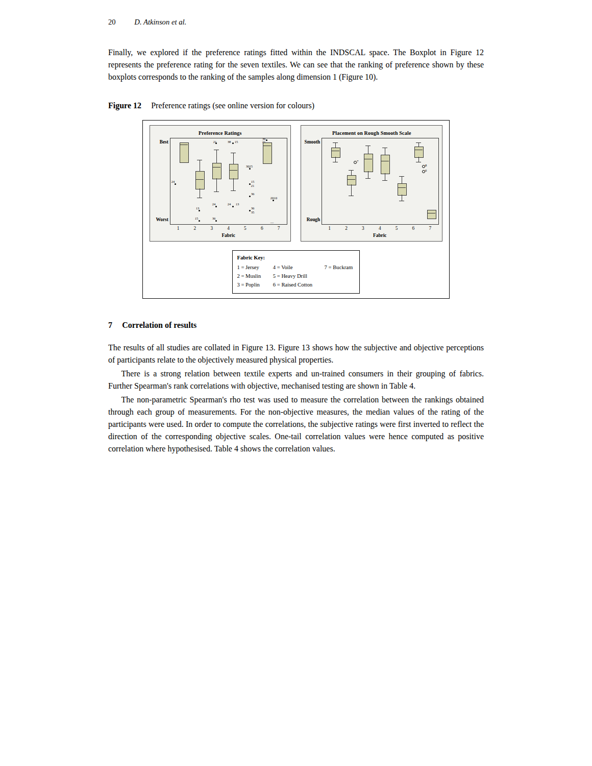20 D. Atkinson et al.
Finally, we explored if the preference ratings fitted within the INDSCAL space. The Boxplot in Figure 12 represents the preference rating for the seven textiles. We can see that the ranking of preference shown by these boxplots corresponds to the ranking of the samples along dimension 1 (Figure 10).
Figure 12 Preference ratings (see online version for colours)
Preference Ratings
Best Worst
24
13
15
21
24
36
38
15
24
13
3025
15
21
36
36
35
36
21
2010
—
1234567
Fabric
Placement on Rough Smooth Scale
Smooth Rough
7
8
6
1234567
Fabric
Fabric Key:
1 = Jersey 4 = Voile 7 = Buckram 2 = Muslin 5 = Heavy Drill 3 = Poplin 6 = Raised Cotton
7 Correlation of results
The results of all studies are collated in Figure 13. Figure 13 shows how the subjective and objective perceptions of participants relate to the objectively measured physical properties.
There is a strong relation between textile experts and un-trained consumers in their grouping of fabrics. Further Spearman's rank correlations with objective, mechanised testing are shown in Table 4.
The non-parametric Spearman's rho test was used to measure the correlation between the rankings obtained through each group of measurements. For the non-objective measures, the median values of the rating of the participants were used. In order to compute the correlations, the subjective ratings were first inverted to reflect the direction of the corresponding objective scales. One-tail correlation values were hence computed as positive correlation where hypothesised. Table 4 shows the correlation values.